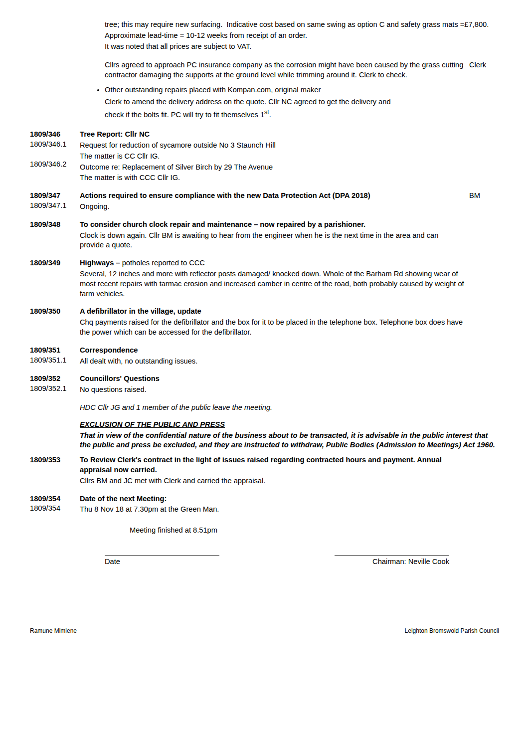tree; this may require new surfacing. Indicative cost based on same swing as option C and safety grass mats =£7,800.
Approximate lead-time = 10-12 weeks from receipt of an order.
It was noted that all prices are subject to VAT.
Cllrs agreed to approach PC insurance company as the corrosion might have been caused by the grass cutting contractor damaging the supports at the ground level while trimming around it. Clerk to check.
Clerk
Other outstanding repairs placed with Kompan.com, original maker
Clerk to amend the delivery address on the quote. Cllr NC agreed to get the delivery and
check if the bolts fit. PC will try to fit themselves 1st.
1809/346
1809/346.1
1809/346.2
Tree Report: Cllr NC
Request for reduction of sycamore outside No 3 Staunch Hill
The matter is CC Cllr IG.
Outcome re: Replacement of Silver Birch by 29 The Avenue
The matter is with CCC Cllr IG.
1809/347
1809/347.1
Actions required to ensure compliance with the new Data Protection Act (DPA 2018)
Ongoing.
BM
1809/348
To consider church clock repair and maintenance – now repaired by a parishioner.
Clock is down again. Cllr BM is awaiting to hear from the engineer when he is the next time in the area and can provide a quote.
1809/349
Highways – potholes reported to CCC
Several, 12 inches and more with reflector posts damaged/ knocked down. Whole of the Barham Rd showing wear of most recent repairs with tarmac erosion and increased camber in centre of the road, both probably caused by weight of farm vehicles.
1809/350
A defibrillator in the village, update
Chq payments raised for the defibrillator and the box for it to be placed in the telephone box. Telephone box does have the power which can be accessed for the defibrillator.
1809/351
1809/351.1
Correspondence
All dealt with, no outstanding issues.
1809/352
1809/352.1
Councillors' Questions
No questions raised.
HDC Cllr JG and 1 member of the public leave the meeting.
EXCLUSION OF THE PUBLIC AND PRESS
That in view of the confidential nature of the business about to be transacted, it is advisable in the public interest that the public and press be excluded, and they are instructed to withdraw, Public Bodies (Admission to Meetings) Act 1960.
1809/353
To Review Clerk's contract in the light of issues raised regarding contracted hours and payment. Annual appraisal now carried.
Cllrs BM and JC met with Clerk and carried the appraisal.
1809/354
1809/354
Date of the next Meeting:
Thu 8 Nov 18 at 7.30pm at the Green Man.
Meeting finished at 8.51pm
Date
Chairman: Neville Cook
Ramune Mimiene
Leighton Bromswold Parish Council